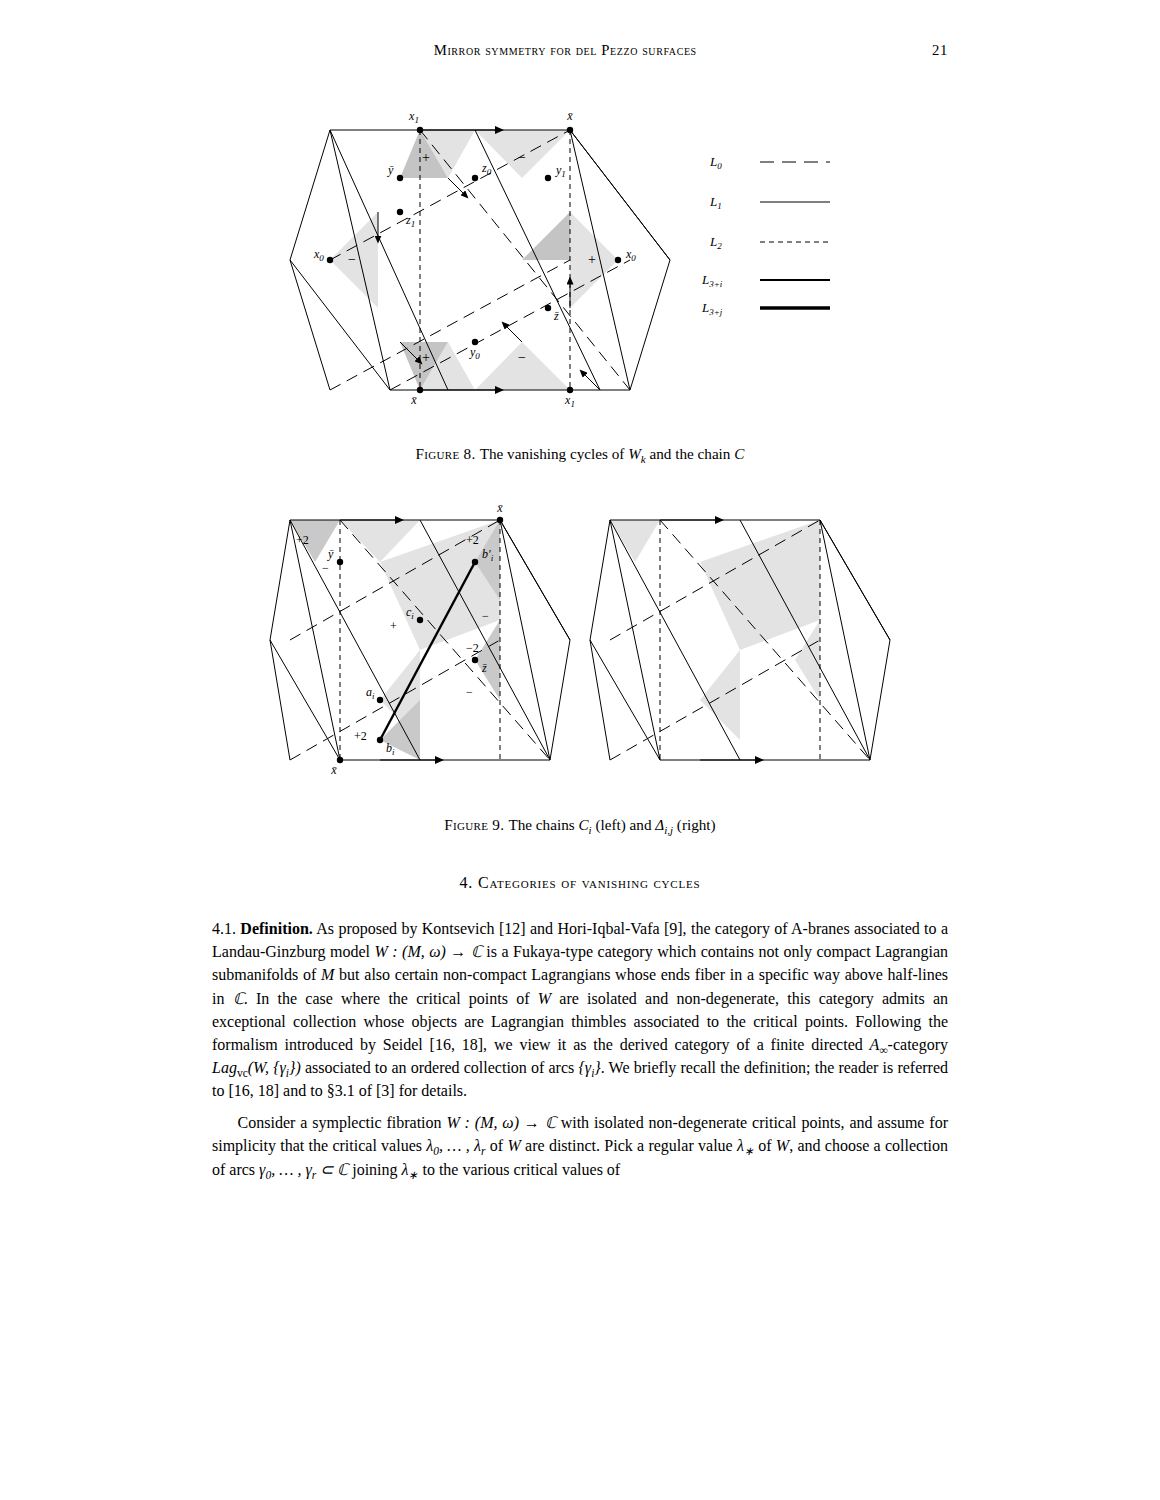Mirror symmetry for del Pezzo surfaces 21
x1 x̄ z0 ȳ y1 x0 x0 z1 z̄ y0 x̄ x1 + − − + + − L0 L1 L2 L3+i L3+j
Figure 8. The vanishing cycles of Wk and the chain C
x̄ ȳ b′i ci z̄ ai bi x̄ +2 − +2 + − −2 − +2
Figure 9. The chains Ci (left) and Δi,j (right)
4. Categories of vanishing cycles
4.1. Definition. As proposed by Kontsevich [12] and Hori-Iqbal-Vafa [9], the category of A-branes associated to a Landau-Ginzburg model W : (M, ω) → ℂ is a Fukaya-type category which contains not only compact Lagrangian submanifolds of M but also certain non-compact Lagrangians whose ends fiber in a specific way above half-lines in ℂ. In the case where the critical points of W are isolated and non-degenerate, this category admits an exceptional collection whose objects are Lagrangian thimbles associated to the critical points. Following the formalism introduced by Seidel [16, 18], we view it as the derived category of a finite directed A∞-category Lagvc(W, {γi}) associated to an ordered collection of arcs {γi}. We briefly recall the definition; the reader is referred to [16, 18] and to §3.1 of [3] for details.
Consider a symplectic fibration W : (M, ω) → ℂ with isolated non-degenerate critical points, and assume for simplicity that the critical values λ0, … , λr of W are distinct. Pick a regular value λ∗ of W, and choose a collection of arcs γ0, … , γr ⊂ ℂ joining λ∗ to the various critical values of